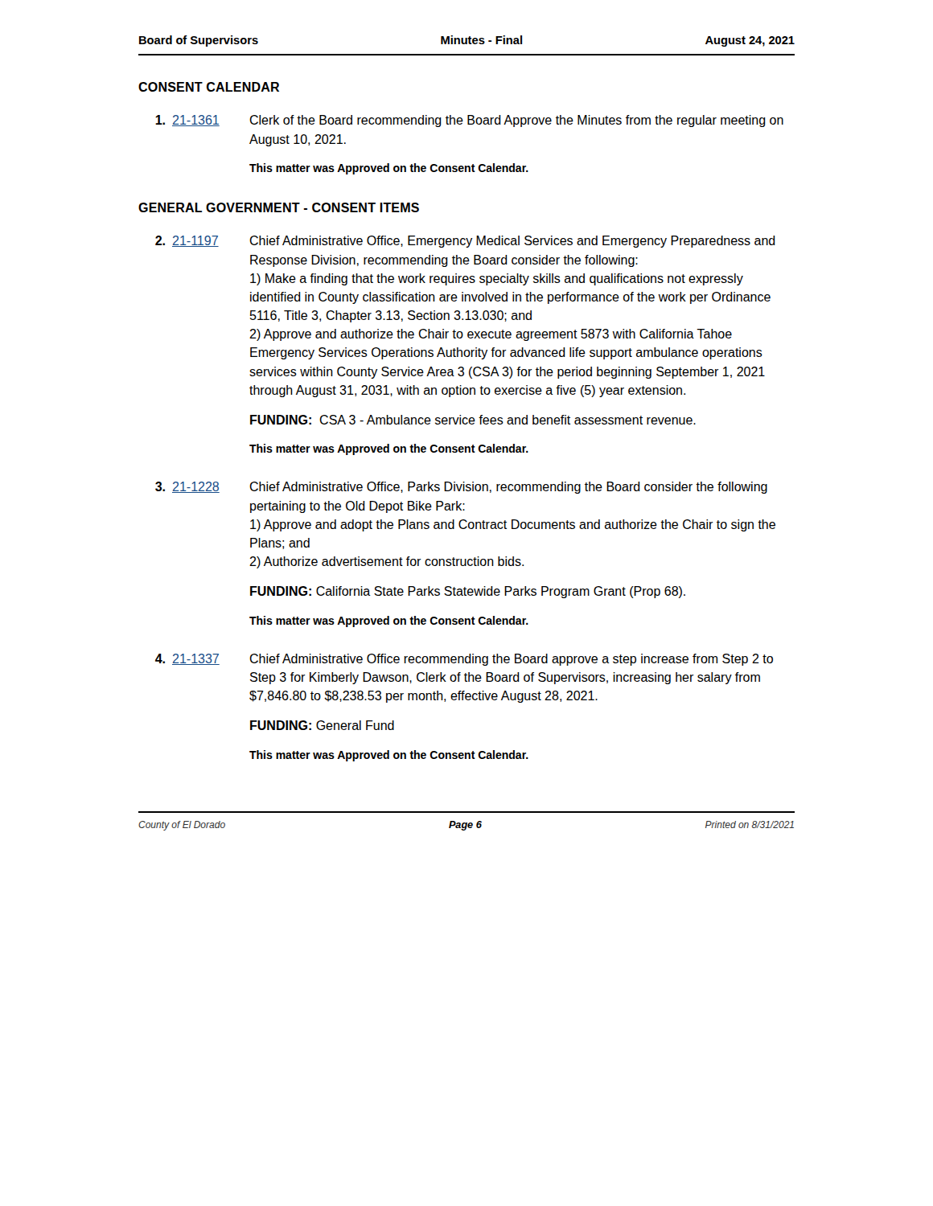Board of Supervisors
Minutes - Final
August 24, 2021
CONSENT CALENDAR
1.
21-1361
Clerk of the Board recommending the Board Approve the Minutes from the regular meeting on August 10, 2021.
This matter was Approved on the Consent Calendar.
GENERAL GOVERNMENT - CONSENT ITEMS
2.
21-1197
Chief Administrative Office, Emergency Medical Services and Emergency Preparedness and Response Division, recommending the Board consider the following:
1) Make a finding that the work requires specialty skills and qualifications not expressly identified in County classification are involved in the performance of the work per Ordinance 5116, Title 3, Chapter 3.13, Section 3.13.030; and
2) Approve and authorize the Chair to execute agreement 5873 with California Tahoe Emergency Services Operations Authority for advanced life support ambulance operations services within County Service Area 3 (CSA 3) for the period beginning September 1, 2021 through August 31, 2031, with an option to exercise a five (5) year extension.
FUNDING: CSA 3 - Ambulance service fees and benefit assessment revenue.
This matter was Approved on the Consent Calendar.
3.
21-1228
Chief Administrative Office, Parks Division, recommending the Board consider the following pertaining to the Old Depot Bike Park:
1) Approve and adopt the Plans and Contract Documents and authorize the Chair to sign the Plans; and
2) Authorize advertisement for construction bids.
FUNDING: California State Parks Statewide Parks Program Grant (Prop 68).
This matter was Approved on the Consent Calendar.
4.
21-1337
Chief Administrative Office recommending the Board approve a step increase from Step 2 to Step 3 for Kimberly Dawson, Clerk of the Board of Supervisors, increasing her salary from $7,846.80 to $8,238.53 per month, effective August 28, 2021.
FUNDING: General Fund
This matter was Approved on the Consent Calendar.
County of El Dorado
Page 6
Printed on 8/31/2021